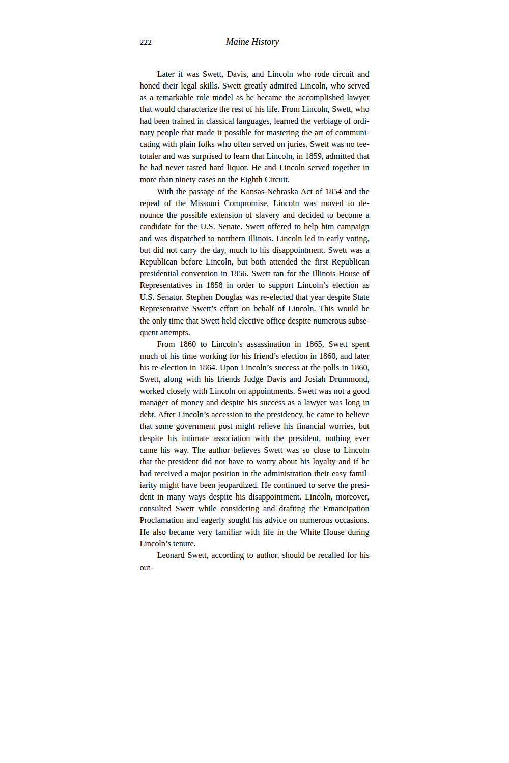222
Maine History
Later it was Swett, Davis, and Lincoln who rode circuit and honed their legal skills. Swett greatly admired Lincoln, who served as a remarkable role model as he became the accomplished lawyer that would characterize the rest of his life. From Lincoln, Swett, who had been trained in classical languages, learned the verbiage of ordinary people that made it possible for mastering the art of communicating with plain folks who often served on juries. Swett was no teetotaler and was surprised to learn that Lincoln, in 1859, admitted that he had never tasted hard liquor. He and Lincoln served together in more than ninety cases on the Eighth Circuit.
With the passage of the Kansas-Nebraska Act of 1854 and the repeal of the Missouri Compromise, Lincoln was moved to denounce the possible extension of slavery and decided to become a candidate for the U.S. Senate. Swett offered to help him campaign and was dispatched to northern Illinois. Lincoln led in early voting, but did not carry the day, much to his disappointment. Swett was a Republican before Lincoln, but both attended the first Republican presidential convention in 1856. Swett ran for the Illinois House of Representatives in 1858 in order to support Lincoln’s election as U.S. Senator. Stephen Douglas was re-elected that year despite State Representative Swett’s effort on behalf of Lincoln. This would be the only time that Swett held elective office despite numerous subsequent attempts.
From 1860 to Lincoln’s assassination in 1865, Swett spent much of his time working for his friend’s election in 1860, and later his re-election in 1864. Upon Lincoln’s success at the polls in 1860, Swett, along with his friends Judge Davis and Josiah Drummond, worked closely with Lincoln on appointments. Swett was not a good manager of money and despite his success as a lawyer was long in debt. After Lincoln’s accession to the presidency, he came to believe that some government post might relieve his financial worries, but despite his intimate association with the president, nothing ever came his way. The author believes Swett was so close to Lincoln that the president did not have to worry about his loyalty and if he had received a major position in the administration their easy familiarity might have been jeopardized. He continued to serve the president in many ways despite his disappointment. Lincoln, moreover, consulted Swett while considering and drafting the Emancipation Proclamation and eagerly sought his advice on numerous occasions. He also became very familiar with life in the White House during Lincoln’s tenure.
Leonard Swett, according to author, should be recalled for his out-